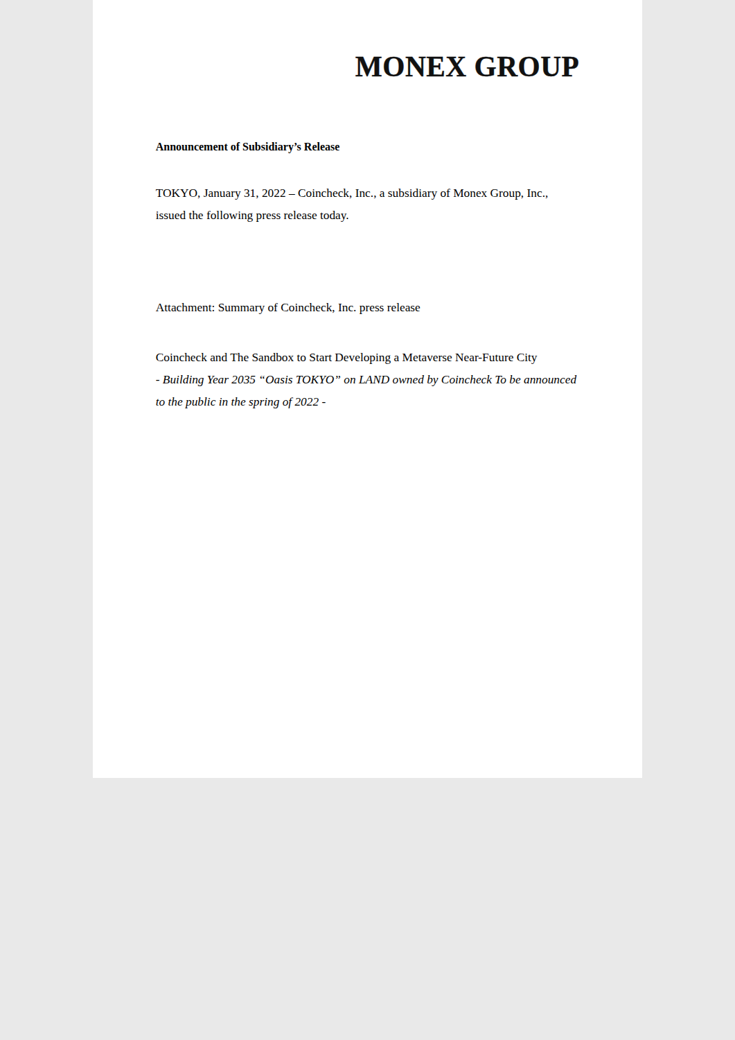MONEX GROUP
Announcement of Subsidiary’s Release
TOKYO, January 31, 2022 – Coincheck, Inc., a subsidiary of Monex Group, Inc., issued the following press release today.
Attachment: Summary of Coincheck, Inc. press release
Coincheck and The Sandbox to Start Developing a Metaverse Near-Future City
- Building Year 2035 “Oasis TOKYO” on LAND owned by Coincheck To be announced to the public in the spring of 2022 -